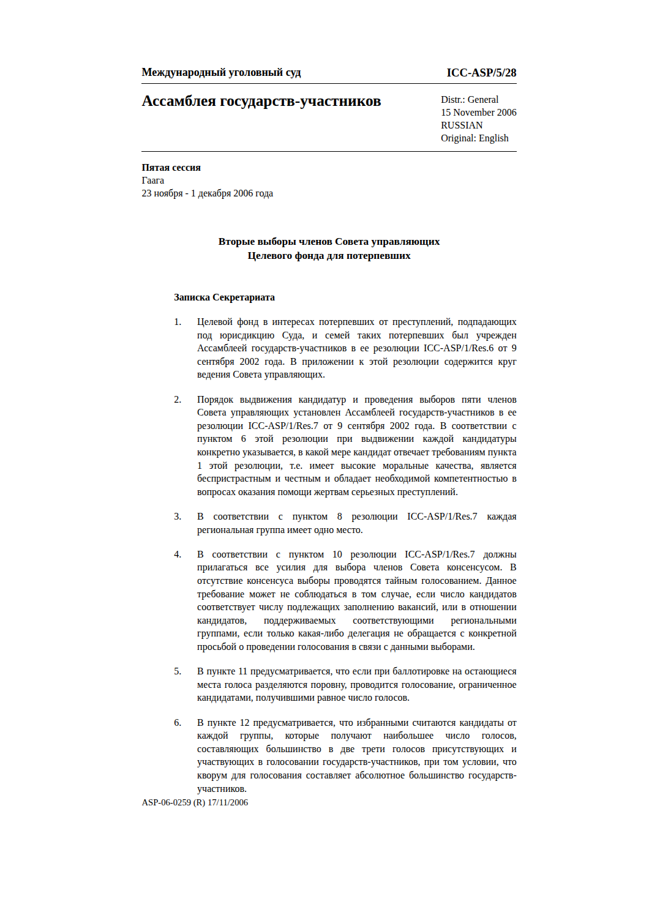Международный уголовный суд
ICC-ASP/5/28
Ассамблея государств-участников
Distr.: General
15 November 2006
RUSSIAN
Original: English
Пятая сессия
Гаага
23 ноября - 1 декабря 2006 года
Вторые выборы членов Совета управляющих
Целевого фонда для потерпевших
Записка Секретариата
1.
Целевой фонд в интересах потерпевших от преступлений, подпадающих под юрисдикцию Суда, и семей таких потерпевших был учрежден Ассамблеей государств-участников в ее резолюции ICC-ASP/1/Res.6 от 9 сентября 2002 года. В приложении к этой резолюции содержится круг ведения Совета управляющих.
2.
Порядок выдвижения кандидатур и проведения выборов пяти членов Совета управляющих установлен Ассамблеей государств-участников в ее резолюции ICC-ASP/1/Res.7 от 9 сентября 2002 года. В соответствии с пунктом 6 этой резолюции при выдвижении каждой кандидатуры конкретно указывается, в какой мере кандидат отвечает требованиям пункта 1 этой резолюции, т.е. имеет высокие моральные качества, является беспристрастным и честным и обладает необходимой компетентностью в вопросах оказания помощи жертвам серьезных преступлений.
3.
В соответствии с пунктом 8 резолюции ICC-ASP/1/Res.7 каждая региональная группа имеет одно место.
4.
В соответствии с пунктом 10 резолюции ICC-ASP/1/Res.7 должны прилагаться все усилия для выбора членов Совета консенсусом. В отсутствие консенсуса выборы проводятся тайным голосованием. Данное требование может не соблюдаться в том случае, если число кандидатов соответствует числу подлежащих заполнению вакансий, или в отношении кандидатов, поддерживаемых соответствующими региональными группами, если только какая-либо делегация не обращается с конкретной просьбой о проведении голосования в связи с данными выборами.
5.
В пункте 11 предусматривается, что если при баллотировке на остающиеся места голоса разделяются поровну, проводится голосование, ограниченное кандидатами, получившими равное число голосов.
6.
В пункте 12 предусматривается, что избранными считаются кандидаты от каждой группы, которые получают наибольшее число голосов, составляющих большинство в две трети голосов присутствующих и участвующих в голосовании государств-участников, при том условии, что кворум для голосования составляет абсолютное большинство государств-участников.
ASP-06-0259 (R) 17/11/2006